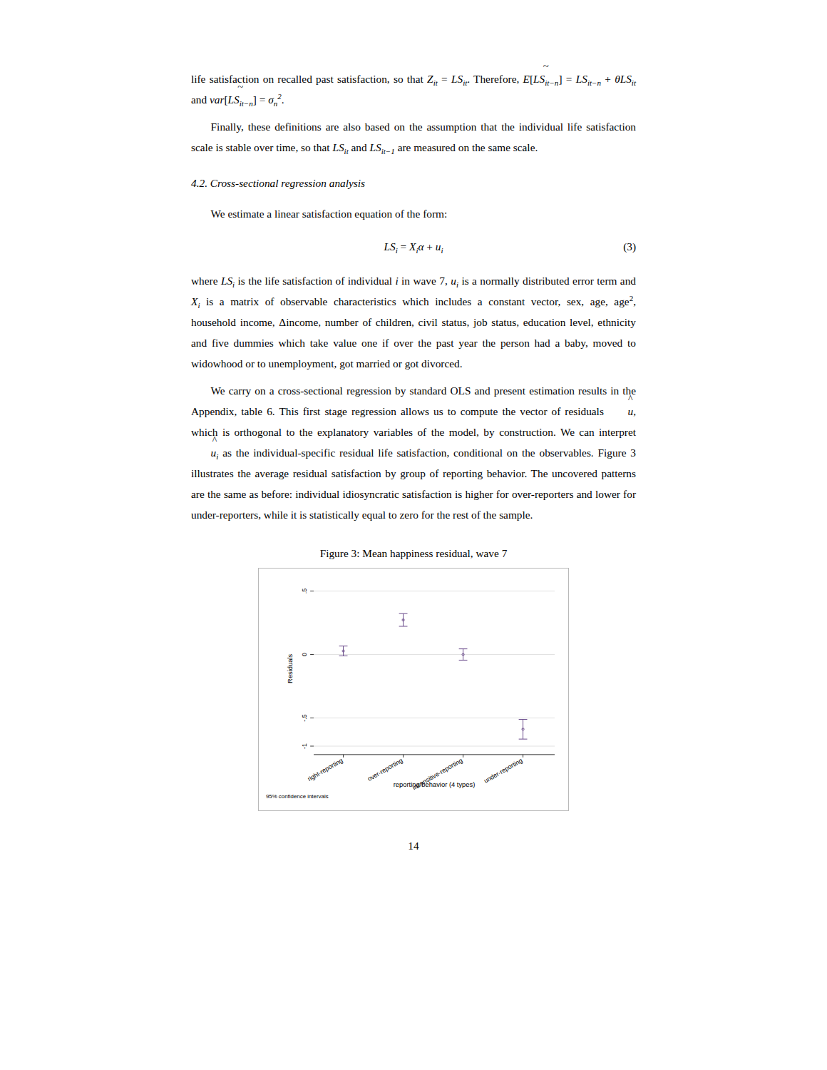life satisfaction on recalled past satisfaction, so that Zit = LSit. Therefore, E[~LSit−n] = LSit−n + θLSit and var[~LSit−n] = σn2.
Finally, these definitions are also based on the assumption that the individual life satisfaction scale is stable over time, so that LSit and LSit−1 are measured on the same scale.
4.2. Cross-sectional regression analysis
We estimate a linear satisfaction equation of the form:
LSi = Xiα + ui (3)
where LSi is the life satisfaction of individual i in wave 7, ui is a normally distributed error term and Xi is a matrix of observable characteristics which includes a constant vector, sex, age, age2, household income, Δincome, number of children, civil status, job status, education level, ethnicity and five dummies which take value one if over the past year the person had a baby, moved to widowhood or to unemployment, got married or got divorced.
We carry on a cross-sectional regression by standard OLS and present estimation results in the Appendix, table 6. This first stage regression allows us to compute the vector of residuals ^u, which is orthogonal to the explanatory variables of the model, by construction. We can interpret ^ui as the individual-specific residual life satisfaction, conditional on the observables. Figure 3 illustrates the average residual satisfaction by group of reporting behavior. The uncovered patterns are the same as before: individual idiosyncratic satisfaction is higher for over-reporters and lower for under-reporters, while it is statistically equal to zero for the rest of the sample.
Figure 3: Mean happiness residual, wave 7
.5 0 -.5 -1 Residuals right-reporting over-reporting insensitive-reporting under-reporting reporting behavior (4 types) 95% confidence intervals
14